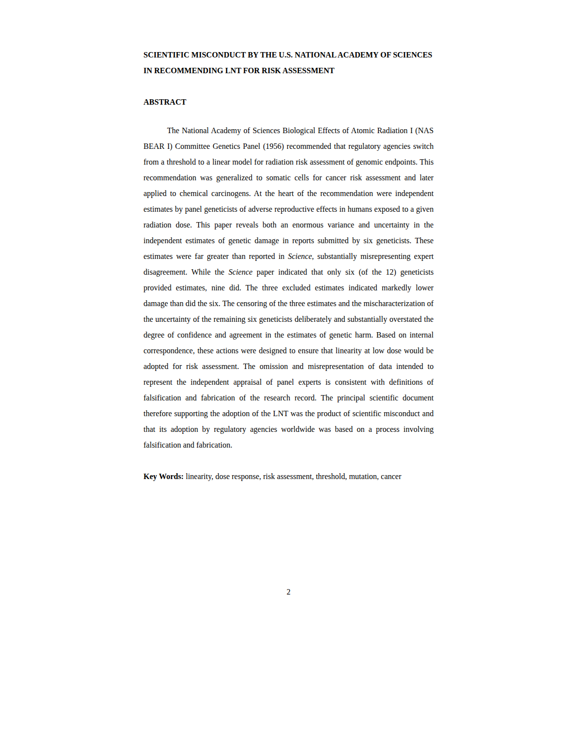Scientific Misconduct by the U.S. National Academy of Sciences in Recommending LNT for Risk Assessment
Abstract
The National Academy of Sciences Biological Effects of Atomic Radiation I (NAS BEAR I) Committee Genetics Panel (1956) recommended that regulatory agencies switch from a threshold to a linear model for radiation risk assessment of genomic endpoints. This recommendation was generalized to somatic cells for cancer risk assessment and later applied to chemical carcinogens. At the heart of the recommendation were independent estimates by panel geneticists of adverse reproductive effects in humans exposed to a given radiation dose. This paper reveals both an enormous variance and uncertainty in the independent estimates of genetic damage in reports submitted by six geneticists. These estimates were far greater than reported in Science, substantially misrepresenting expert disagreement. While the Science paper indicated that only six (of the 12) geneticists provided estimates, nine did. The three excluded estimates indicated markedly lower damage than did the six. The censoring of the three estimates and the mischaracterization of the uncertainty of the remaining six geneticists deliberately and substantially overstated the degree of confidence and agreement in the estimates of genetic harm. Based on internal correspondence, these actions were designed to ensure that linearity at low dose would be adopted for risk assessment. The omission and misrepresentation of data intended to represent the independent appraisal of panel experts is consistent with definitions of falsification and fabrication of the research record. The principal scientific document therefore supporting the adoption of the LNT was the product of scientific misconduct and that its adoption by regulatory agencies worldwide was based on a process involving falsification and fabrication.
Key Words: linearity, dose response, risk assessment, threshold, mutation, cancer
2